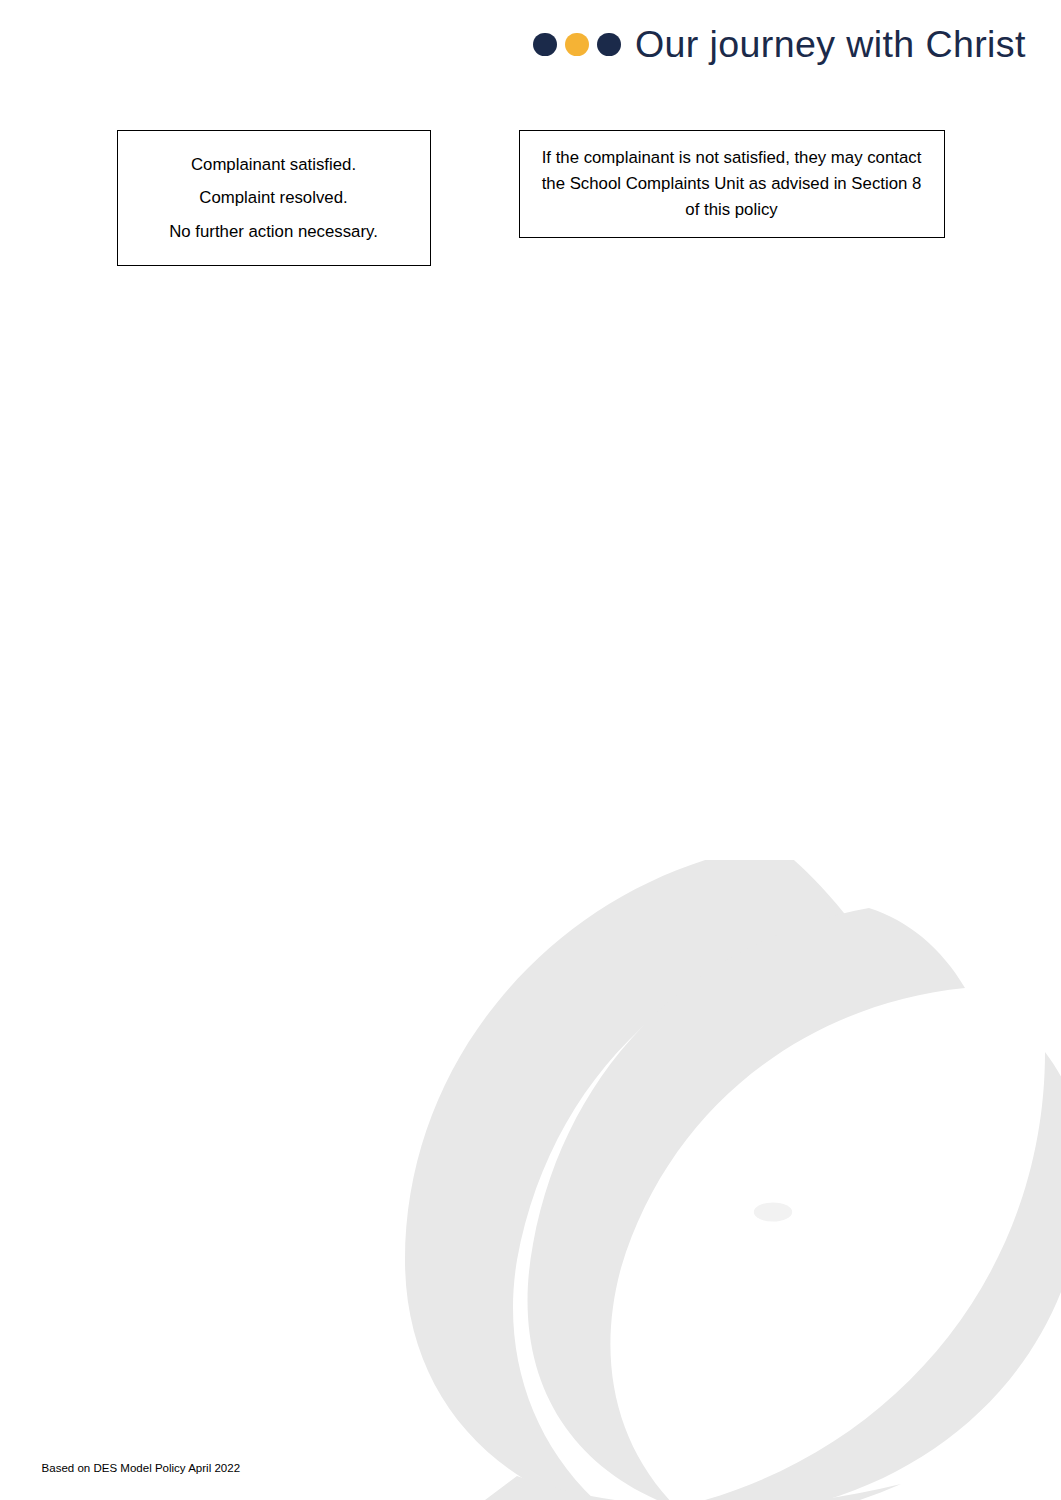Our journey with Christ
Complainant satisfied.
Complaint resolved.
No further action necessary.
If the complainant is not satisfied, they may contact the School Complaints Unit as advised in Section 8 of this policy
Based on DES Model Policy April 2022